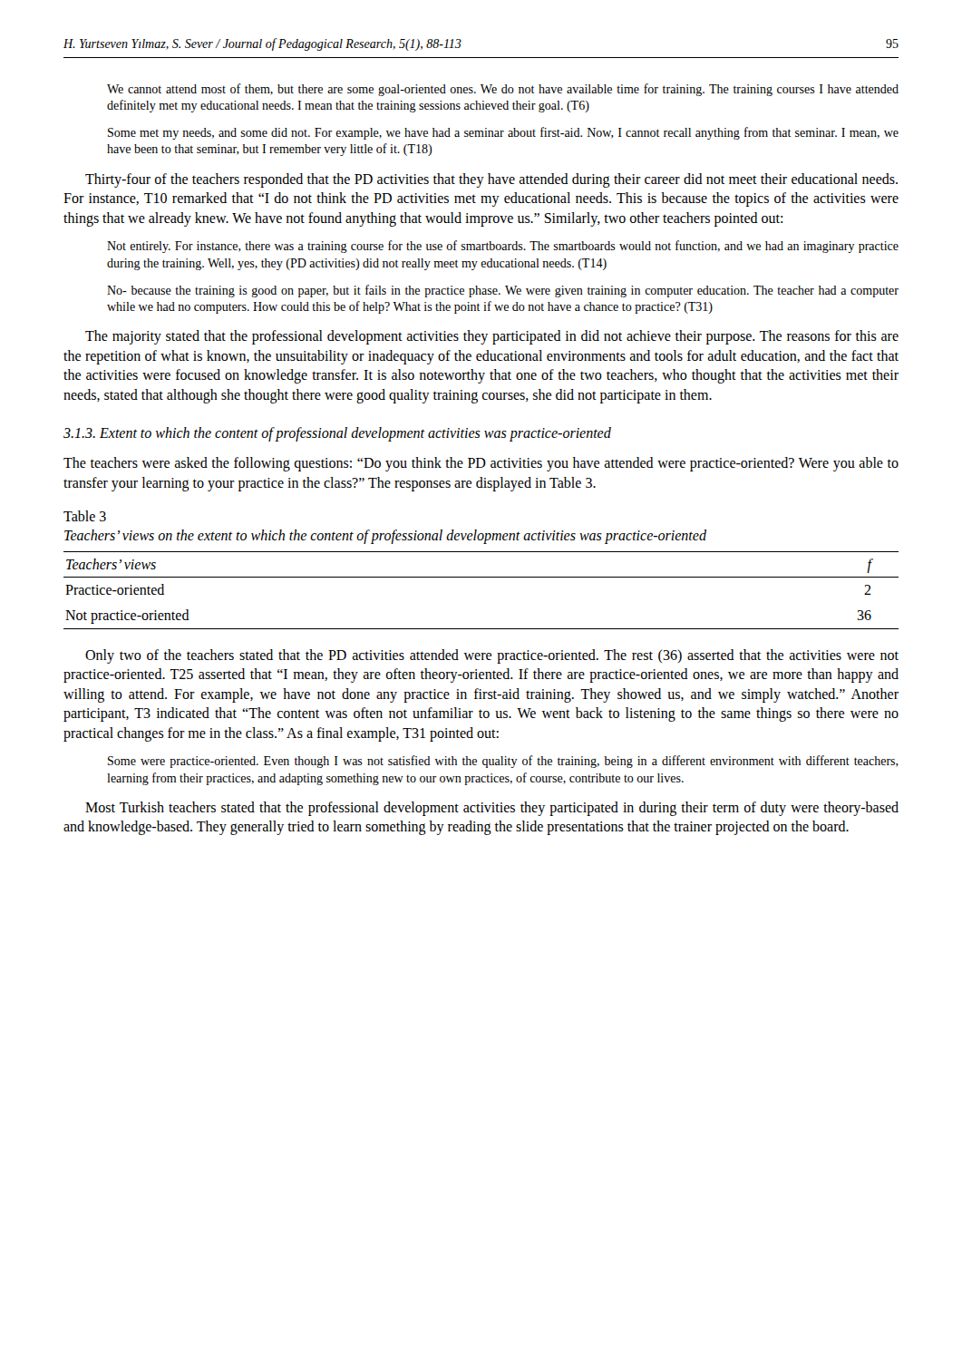H. Yurtseven Yılmaz, S. Sever / Journal of Pedagogical Research, 5(1), 88-113 95
We cannot attend most of them, but there are some goal-oriented ones. We do not have available time for training. The training courses I have attended definitely met my educational needs. I mean that the training sessions achieved their goal. (T6)
Some met my needs, and some did not. For example, we have had a seminar about first-aid. Now, I cannot recall anything from that seminar. I mean, we have been to that seminar, but I remember very little of it. (T18)
Thirty-four of the teachers responded that the PD activities that they have attended during their career did not meet their educational needs. For instance, T10 remarked that “I do not think the PD activities met my educational needs. This is because the topics of the activities were things that we already knew. We have not found anything that would improve us.” Similarly, two other teachers pointed out:
Not entirely. For instance, there was a training course for the use of smartboards. The smartboards would not function, and we had an imaginary practice during the training. Well, yes, they (PD activities) did not really meet my educational needs. (T14)
No- because the training is good on paper, but it fails in the practice phase. We were given training in computer education. The teacher had a computer while we had no computers. How could this be of help? What is the point if we do not have a chance to practice? (T31)
The majority stated that the professional development activities they participated in did not achieve their purpose. The reasons for this are the repetition of what is known, the unsuitability or inadequacy of the educational environments and tools for adult education, and the fact that the activities were focused on knowledge transfer. It is also noteworthy that one of the two teachers, who thought that the activities met their needs, stated that although she thought there were good quality training courses, she did not participate in them.
3.1.3. Extent to which the content of professional development activities was practice-oriented
The teachers were asked the following questions: “Do you think the PD activities you have attended were practice-oriented? Were you able to transfer your learning to your practice in the class?” The responses are displayed in Table 3.
Table 3
Teachers’ views on the extent to which the content of professional development activities was practice-oriented
| Teachers’ views | f |
| --- | --- |
| Practice-oriented | 2 |
| Not practice-oriented | 36 |
Only two of the teachers stated that the PD activities attended were practice-oriented. The rest (36) asserted that the activities were not practice-oriented. T25 asserted that “I mean, they are often theory-oriented. If there are practice-oriented ones, we are more than happy and willing to attend. For example, we have not done any practice in first-aid training. They showed us, and we simply watched.” Another participant, T3 indicated that “The content was often not unfamiliar to us. We went back to listening to the same things so there were no practical changes for me in the class.” As a final example, T31 pointed out:
Some were practice-oriented. Even though I was not satisfied with the quality of the training, being in a different environment with different teachers, learning from their practices, and adapting something new to our own practices, of course, contribute to our lives.
Most Turkish teachers stated that the professional development activities they participated in during their term of duty were theory-based and knowledge-based. They generally tried to learn something by reading the slide presentations that the trainer projected on the board.